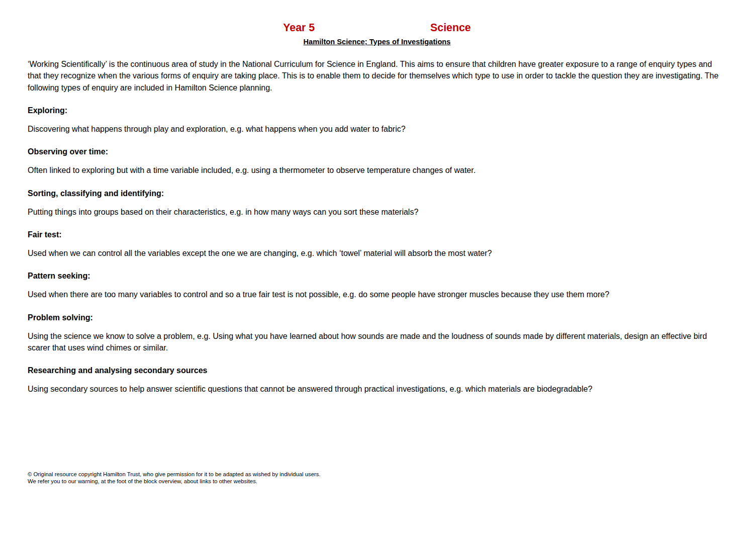Year 5 Science
Hamilton Science; Types of Investigations
‘Working Scientifically’ is the continuous area of study in the National Curriculum for Science in England. This aims to ensure that children have greater exposure to a range of enquiry types and that they recognize when the various forms of enquiry are taking place. This is to enable them to decide for themselves which type to use in order to tackle the question they are investigating. The following types of enquiry are included in Hamilton Science planning.
Exploring:
Discovering what happens through play and exploration, e.g. what happens when you add water to fabric?
Observing over time:
Often linked to exploring but with a time variable included, e.g. using a thermometer to observe temperature changes of water.
Sorting, classifying and identifying:
Putting things into groups based on their characteristics, e.g. in how many ways can you sort these materials?
Fair test:
Used when we can control all the variables except the one we are changing, e.g. which ‘towel’ material will absorb the most water?
Pattern seeking:
Used when there are too many variables to control and so a true fair test is not possible, e.g. do some people have stronger muscles because they use them more?
Problem solving:
Using the science we know to solve a problem, e.g. Using what you have learned about how sounds are made and the loudness of sounds made by different materials, design an effective bird scarer that uses wind chimes or similar.
Researching and analysing secondary sources
Using secondary sources to help answer scientific questions that cannot be answered through practical investigations, e.g. which materials are biodegradable?
© Original resource copyright Hamilton Trust, who give permission for it to be adapted as wished by individual users.
We refer you to our warning, at the foot of the block overview, about links to other websites.